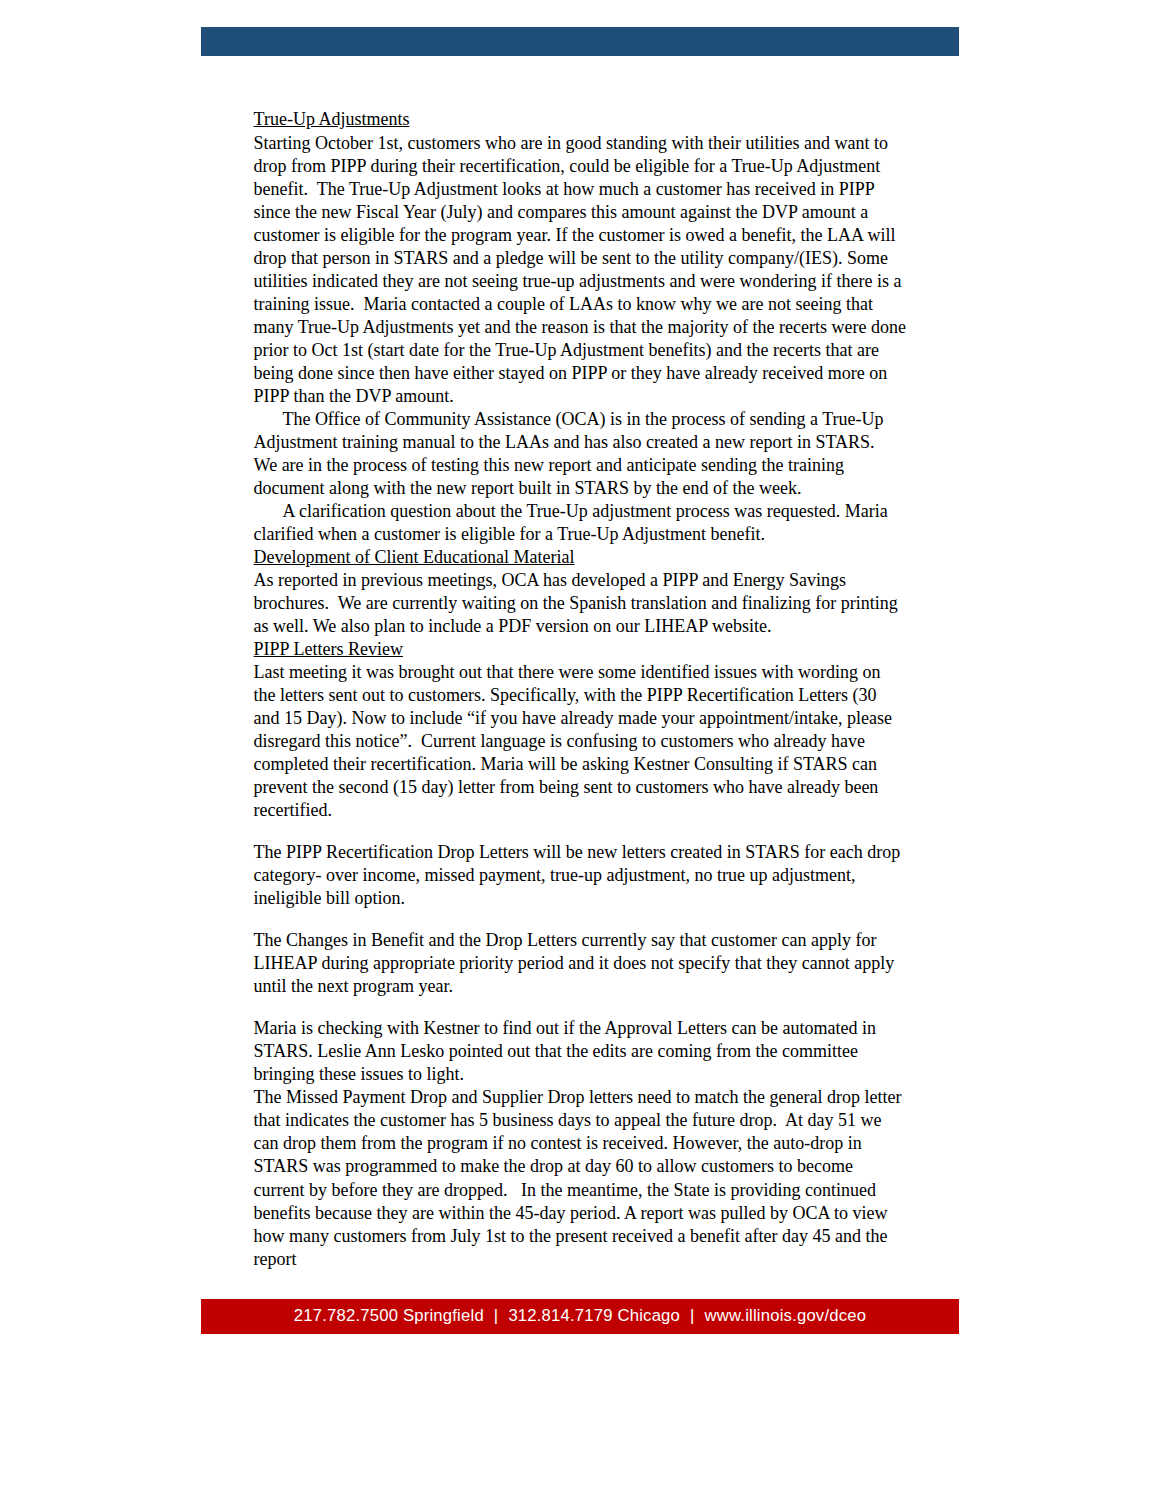True-Up Adjustments
Starting October 1st, customers who are in good standing with their utilities and want to drop from PIPP during their recertification, could be eligible for a True-Up Adjustment benefit. The True-Up Adjustment looks at how much a customer has received in PIPP since the new Fiscal Year (July) and compares this amount against the DVP amount a customer is eligible for the program year. If the customer is owed a benefit, the LAA will drop that person in STARS and a pledge will be sent to the utility company/(IES). Some utilities indicated they are not seeing true-up adjustments and were wondering if there is a training issue. Maria contacted a couple of LAAs to know why we are not seeing that many True-Up Adjustments yet and the reason is that the majority of the recerts were done prior to Oct 1st (start date for the True-Up Adjustment benefits) and the recerts that are being done since then have either stayed on PIPP or they have already received more on PIPP than the DVP amount.
The Office of Community Assistance (OCA) is in the process of sending a True-Up Adjustment training manual to the LAAs and has also created a new report in STARS. We are in the process of testing this new report and anticipate sending the training document along with the new report built in STARS by the end of the week.
A clarification question about the True-Up adjustment process was requested. Maria clarified when a customer is eligible for a True-Up Adjustment benefit.
Development of Client Educational Material
As reported in previous meetings, OCA has developed a PIPP and Energy Savings brochures. We are currently waiting on the Spanish translation and finalizing for printing as well. We also plan to include a PDF version on our LIHEAP website.
PIPP Letters Review
Last meeting it was brought out that there were some identified issues with wording on the letters sent out to customers. Specifically, with the PIPP Recertification Letters (30 and 15 Day). Now to include “if you have already made your appointment/intake, please disregard this notice”. Current language is confusing to customers who already have completed their recertification. Maria will be asking Kestner Consulting if STARS can prevent the second (15 day) letter from being sent to customers who have already been recertified.
The PIPP Recertification Drop Letters will be new letters created in STARS for each drop category- over income, missed payment, true-up adjustment, no true up adjustment, ineligible bill option.
The Changes in Benefit and the Drop Letters currently say that customer can apply for LIHEAP during appropriate priority period and it does not specify that they cannot apply until the next program year.
Maria is checking with Kestner to find out if the Approval Letters can be automated in STARS. Leslie Ann Lesko pointed out that the edits are coming from the committee bringing these issues to light.
The Missed Payment Drop and Supplier Drop letters need to match the general drop letter that indicates the customer has 5 business days to appeal the future drop. At day 51 we can drop them from the program if no contest is received. However, the auto-drop in STARS was programmed to make the drop at day 60 to allow customers to become current by before they are dropped. In the meantime, the State is providing continued benefits because they are within the 45-day period. A report was pulled by OCA to view how many customers from July 1st to the present received a benefit after day 45 and the report
217.782.7500 Springfield|312.814.7179 Chicago|www.illinois.gov/dceo